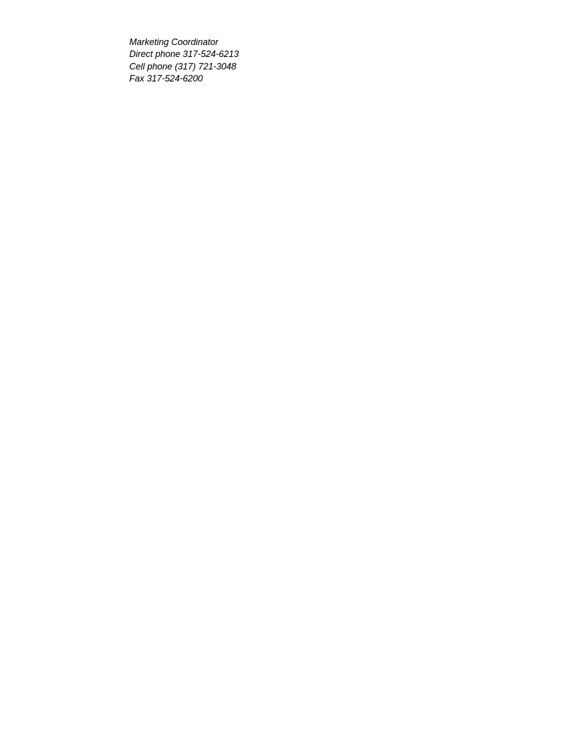Marketing Coordinator
Direct phone 317-524-6213
Cell phone (317) 721-3048
Fax 317-524-6200